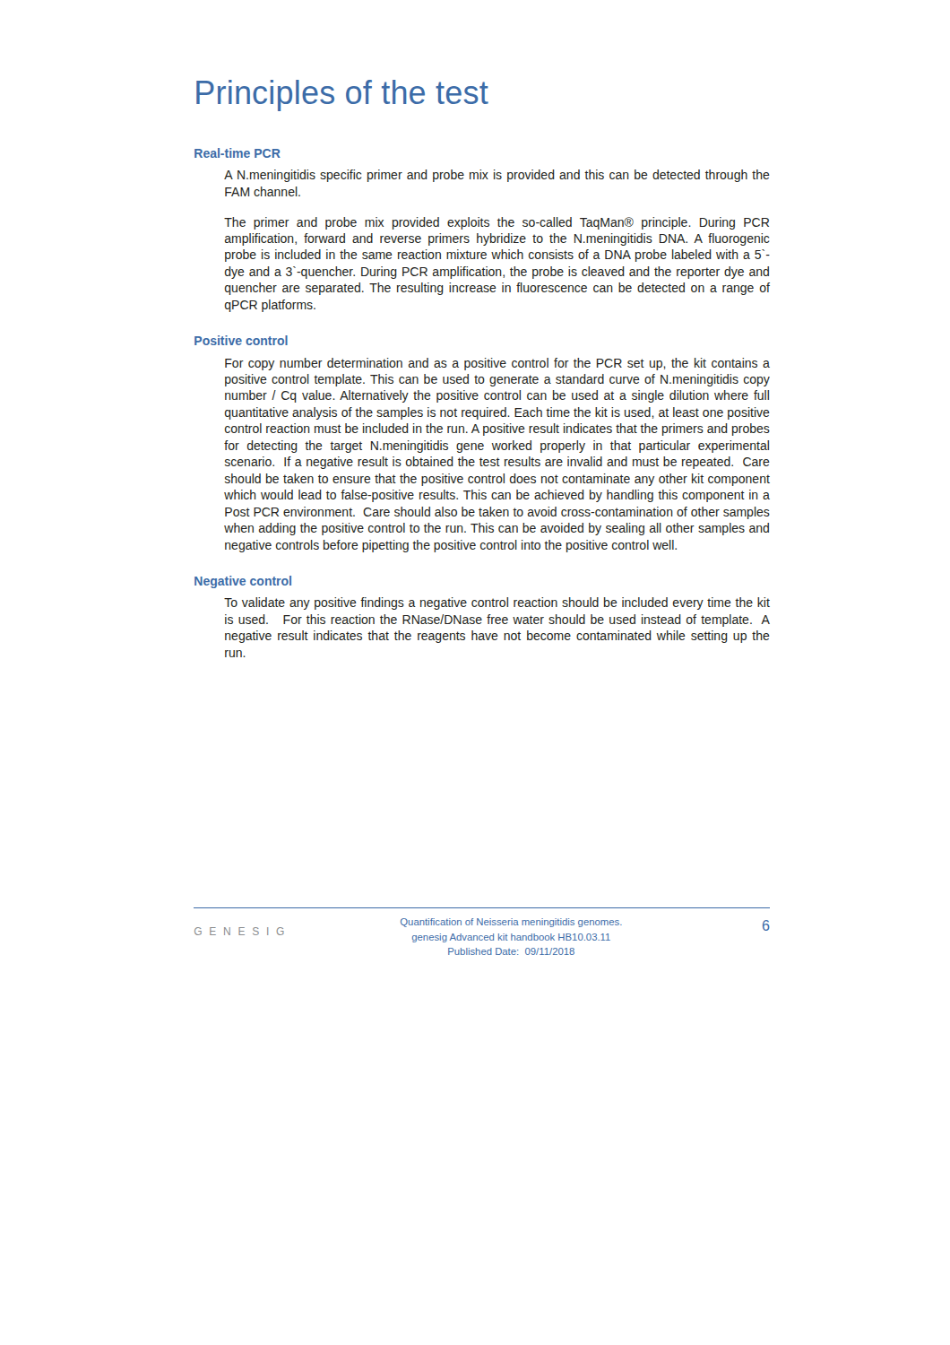Principles of the test
Real-time PCR
A N.meningitidis specific primer and probe mix is provided and this can be detected through the FAM channel.
The primer and probe mix provided exploits the so-called TaqMan® principle. During PCR amplification, forward and reverse primers hybridize to the N.meningitidis DNA. A fluorogenic probe is included in the same reaction mixture which consists of a DNA probe labeled with a 5`-dye and a 3`-quencher. During PCR amplification, the probe is cleaved and the reporter dye and quencher are separated. The resulting increase in fluorescence can be detected on a range of qPCR platforms.
Positive control
For copy number determination and as a positive control for the PCR set up, the kit contains a positive control template. This can be used to generate a standard curve of N.meningitidis copy number / Cq value. Alternatively the positive control can be used at a single dilution where full quantitative analysis of the samples is not required. Each time the kit is used, at least one positive control reaction must be included in the run. A positive result indicates that the primers and probes for detecting the target N.meningitidis gene worked properly in that particular experimental scenario. If a negative result is obtained the test results are invalid and must be repeated. Care should be taken to ensure that the positive control does not contaminate any other kit component which would lead to false-positive results. This can be achieved by handling this component in a Post PCR environment. Care should also be taken to avoid cross-contamination of other samples when adding the positive control to the run. This can be avoided by sealing all other samples and negative controls before pipetting the positive control into the positive control well.
Negative control
To validate any positive findings a negative control reaction should be included every time the kit is used. For this reaction the RNase/DNase free water should be used instead of template. A negative result indicates that the reagents have not become contaminated while setting up the run.
G E N E S I G
Quantification of Neisseria meningitidis genomes.
genesig Advanced kit handbook HB10.03.11
Published Date: 09/11/2018
6